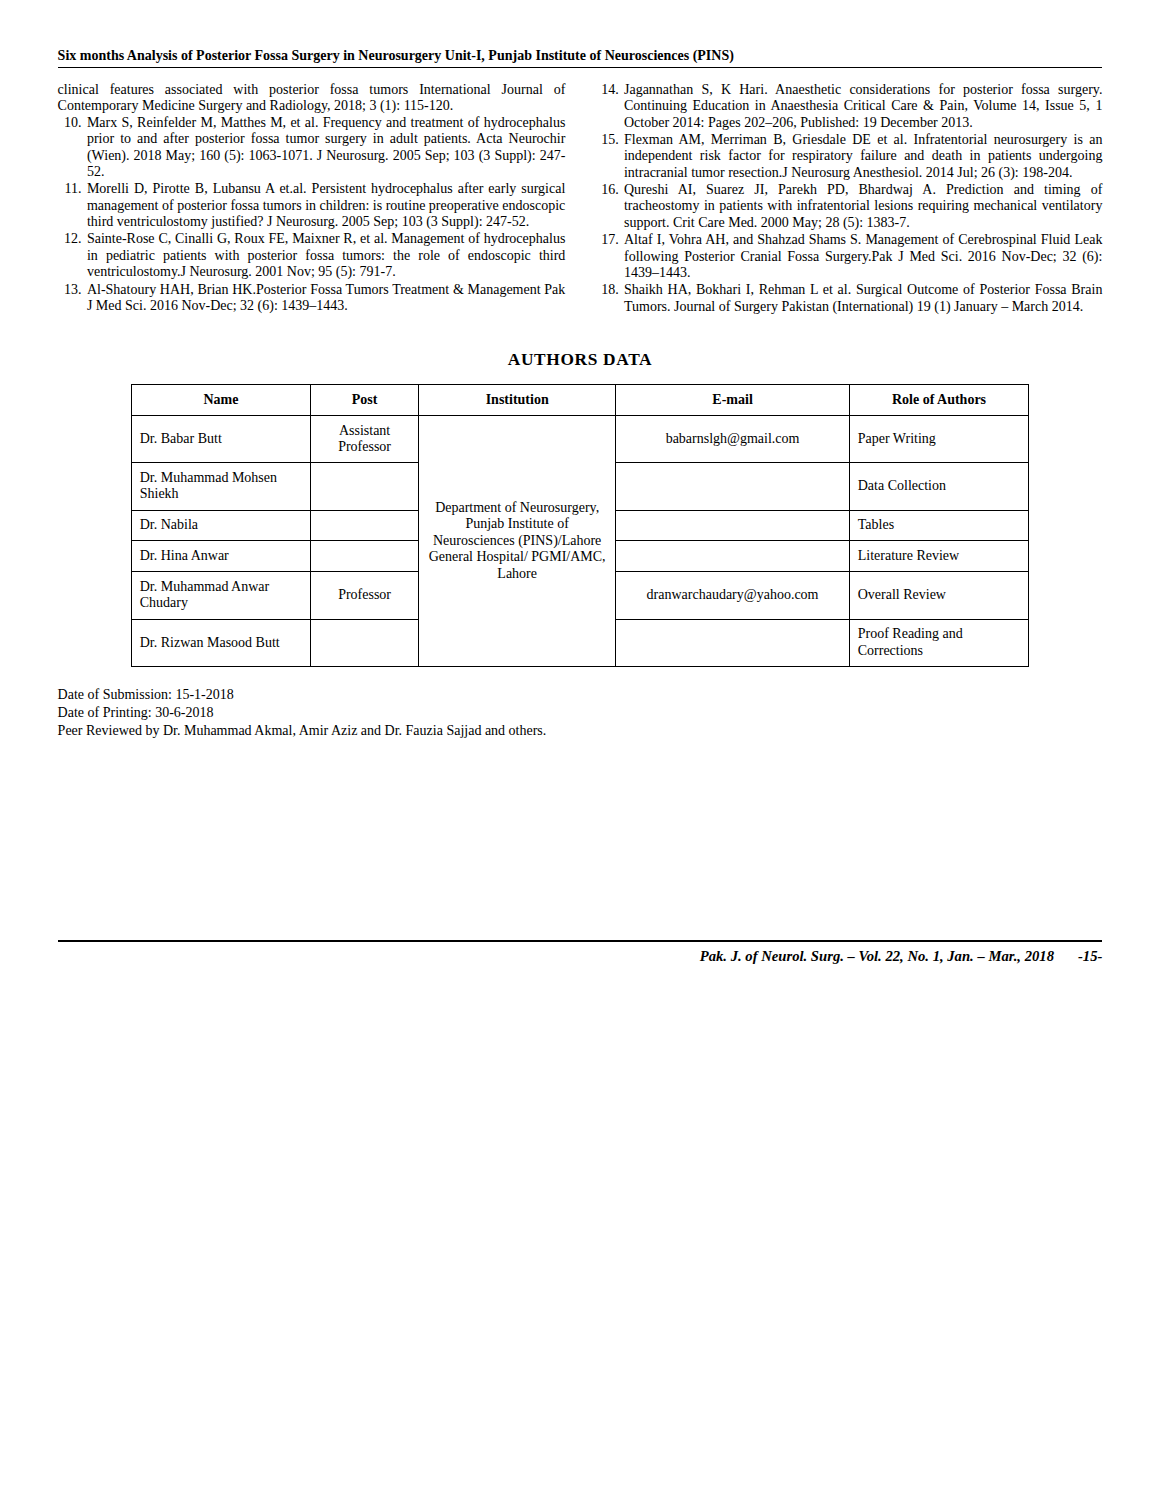Six months Analysis of Posterior Fossa Surgery in Neurosurgery Unit-I, Punjab Institute of Neurosciences (PINS)
clinical features associated with posterior fossa tumors International Journal of Contemporary Medicine Surgery and Radiology, 2018; 3 (1): 115-120.
10. Marx S, Reinfelder M, Matthes M, et al. Frequency and treatment of hydrocephalus prior to and after posterior fossa tumor surgery in adult patients. Acta Neurochir (Wien). 2018 May; 160 (5): 1063-1071. J Neurosurg. 2005 Sep; 103 (3 Suppl): 247-52.
11. Morelli D, Pirotte B, Lubansu A et.al. Persistent hydrocephalus after early surgical management of posterior fossa tumors in children: is routine preoperative endoscopic third ventriculostomy justified? J Neurosurg. 2005 Sep; 103 (3 Suppl): 247-52.
12. Sainte-Rose C, Cinalli G, Roux FE, Maixner R, et al. Management of hydrocephalus in pediatric patients with posterior fossa tumors: the role of endoscopic third ventriculostomy.J Neurosurg. 2001 Nov; 95 (5): 791-7.
13. Al-Shatoury HAH, Brian HK.Posterior Fossa Tumors Treatment & Management Pak J Med Sci. 2016 Nov-Dec; 32 (6): 1439–1443.
14. Jagannathan S, K Hari. Anaesthetic considerations for posterior fossa surgery. Continuing Education in Anaesthesia Critical Care & Pain, Volume 14, Issue 5, 1 October 2014: Pages 202–206, Published: 19 December 2013.
15. Flexman AM, Merriman B, Griesdale DE et al. Infratentorial neurosurgery is an independent risk factor for respiratory failure and death in patients undergoing intracranial tumor resection.J Neurosurg Anesthesiol. 2014 Jul; 26 (3): 198-204.
16. Qureshi AI, Suarez JI, Parekh PD, Bhardwaj A. Prediction and timing of tracheostomy in patients with infratentorial lesions requiring mechanical ventilatory support. Crit Care Med. 2000 May; 28 (5): 1383-7.
17. Altaf I, Vohra AH, and Shahzad Shams S. Management of Cerebrospinal Fluid Leak following Posterior Cranial Fossa Surgery.Pak J Med Sci. 2016 Nov-Dec; 32 (6): 1439–1443.
18. Shaikh HA, Bokhari I, Rehman L et al. Surgical Outcome of Posterior Fossa Brain Tumors. Journal of Surgery Pakistan (International) 19 (1) January – March 2014.
AUTHORS DATA
| Name | Post | Institution | E-mail | Role of Authors |
| --- | --- | --- | --- | --- |
| Dr. Babar Butt | Assistant Professor | Department of Neurosurgery, Punjab Institute of Neurosciences (PINS)/Lahore General Hospital/ PGMI/AMC, Lahore | babarnslgh@gmail.com | Paper Writing |
| Dr. Muhammad Mohsen Shiekh | | | Data Collection |
| Dr. Nabila | | | Tables |
| Dr. Hina Anwar | | | Literature Review |
| Dr. Muhammad Anwar Chudary | Professor | dranwarchaudary@yahoo.com | Overall Review |
| Dr. Rizwan Masood Butt | | | Proof Reading and Corrections |
Date of Submission: 15-1-2018
Date of Printing: 30-6-2018
Peer Reviewed by Dr. Muhammad Akmal, Amir Aziz and Dr. Fauzia Sajjad and others.
Pak. J. of Neurol. Surg. – Vol. 22, No. 1, Jan. – Mar., 2018-15-